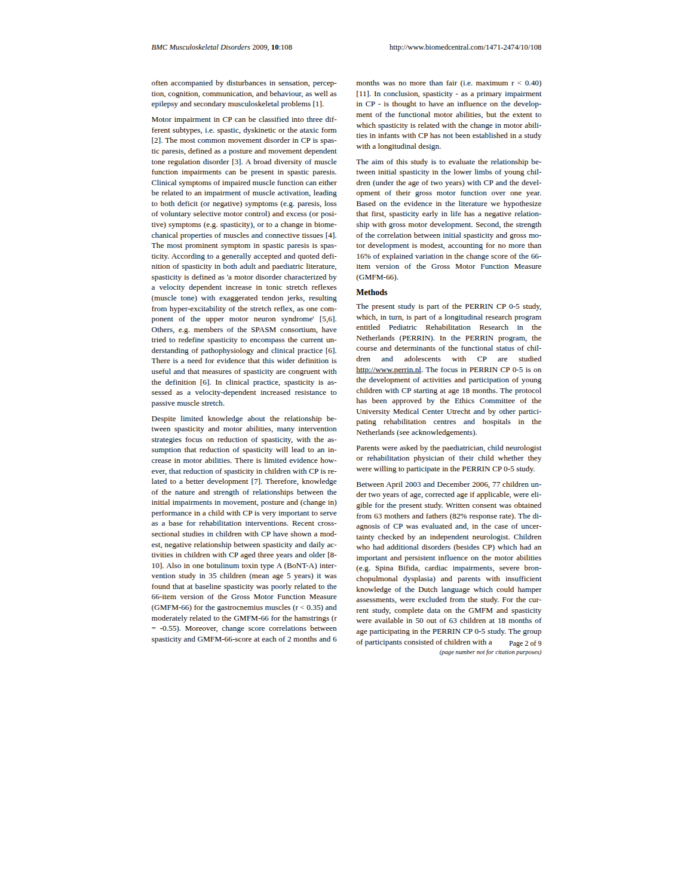BMC Musculoskeletal Disorders 2009, 10:108
http://www.biomedcentral.com/1471-2474/10/108
often accompanied by disturbances in sensation, perception, cognition, communication, and behaviour, as well as epilepsy and secondary musculoskeletal problems [1].
Motor impairment in CP can be classified into three different subtypes, i.e. spastic, dyskinetic or the ataxic form [2]. The most common movement disorder in CP is spastic paresis, defined as a posture and movement dependent tone regulation disorder [3]. A broad diversity of muscle function impairments can be present in spastic paresis. Clinical symptoms of impaired muscle function can either be related to an impairment of muscle activation, leading to both deficit (or negative) symptoms (e.g. paresis, loss of voluntary selective motor control) and excess (or positive) symptoms (e.g. spasticity), or to a change in biomechanical properties of muscles and connective tissues [4]. The most prominent symptom in spastic paresis is spasticity. According to a generally accepted and quoted definition of spasticity in both adult and paediatric literature, spasticity is defined as 'a motor disorder characterized by a velocity dependent increase in tonic stretch reflexes (muscle tone) with exaggerated tendon jerks, resulting from hyper-excitability of the stretch reflex, as one component of the upper motor neuron syndrome' [5,6]. Others, e.g. members of the SPASM consortium, have tried to redefine spasticity to encompass the current understanding of pathophysiology and clinical practice [6]. There is a need for evidence that this wider definition is useful and that measures of spasticity are congruent with the definition [6]. In clinical practice, spasticity is assessed as a velocity-dependent increased resistance to passive muscle stretch.
Despite limited knowledge about the relationship between spasticity and motor abilities, many intervention strategies focus on reduction of spasticity, with the assumption that reduction of spasticity will lead to an increase in motor abilities. There is limited evidence however, that reduction of spasticity in children with CP is related to a better development [7]. Therefore, knowledge of the nature and strength of relationships between the initial impairments in movement, posture and (change in) performance in a child with CP is very important to serve as a base for rehabilitation interventions. Recent cross-sectional studies in children with CP have shown a modest, negative relationship between spasticity and daily activities in children with CP aged three years and older [8-10]. Also in one botulinum toxin type A (BoNT-A) intervention study in 35 children (mean age 5 years) it was found that at baseline spasticity was poorly related to the 66-item version of the Gross Motor Function Measure (GMFM-66) for the gastrocnemius muscles (r < 0.35) and moderately related to the GMFM-66 for the hamstrings (r = -0.55). Moreover, change score correlations between spasticity and GMFM-66-score at each of 2 months and 6 months was no more than fair (i.e. maximum r < 0.40) [11]. In conclusion, spasticity - as a primary impairment in CP - is thought to have an influence on the development of the functional motor abilities, but the extent to which spasticity is related with the change in motor abilities in infants with CP has not been established in a study with a longitudinal design.
The aim of this study is to evaluate the relationship between initial spasticity in the lower limbs of young children (under the age of two years) with CP and the development of their gross motor function over one year. Based on the evidence in the literature we hypothesize that first, spasticity early in life has a negative relationship with gross motor development. Second, the strength of the correlation between initial spasticity and gross motor development is modest, accounting for no more than 16% of explained variation in the change score of the 66-item version of the Gross Motor Function Measure (GMFM-66).
Methods
The present study is part of the PERRIN CP 0-5 study, which, in turn, is part of a longitudinal research program entitled Pediatric Rehabilitation Research in the Netherlands (PERRIN). In the PERRIN program, the course and determinants of the functional status of children and adolescents with CP are studied http://www.perrin.nl. The focus in PERRIN CP 0-5 is on the development of activities and participation of young children with CP starting at age 18 months. The protocol has been approved by the Ethics Committee of the University Medical Center Utrecht and by other participating rehabilitation centres and hospitals in the Netherlands (see acknowledgements).
Parents were asked by the paediatrician, child neurologist or rehabilitation physician of their child whether they were willing to participate in the PERRIN CP 0-5 study.
Between April 2003 and December 2006, 77 children under two years of age, corrected age if applicable, were eligible for the present study. Written consent was obtained from 63 mothers and fathers (82% response rate). The diagnosis of CP was evaluated and, in the case of uncertainty checked by an independent neurologist. Children who had additional disorders (besides CP) which had an important and persistent influence on the motor abilities (e.g. Spina Bifida, cardiac impairments, severe bronchopulmonal dysplasia) and parents with insufficient knowledge of the Dutch language which could hamper assessments, were excluded from the study. For the current study, complete data on the GMFM and spasticity were available in 50 out of 63 children at 18 months of age participating in the PERRIN CP 0-5 study. The group of participants consisted of children with a
Page 2 of 9
(page number not for citation purposes)